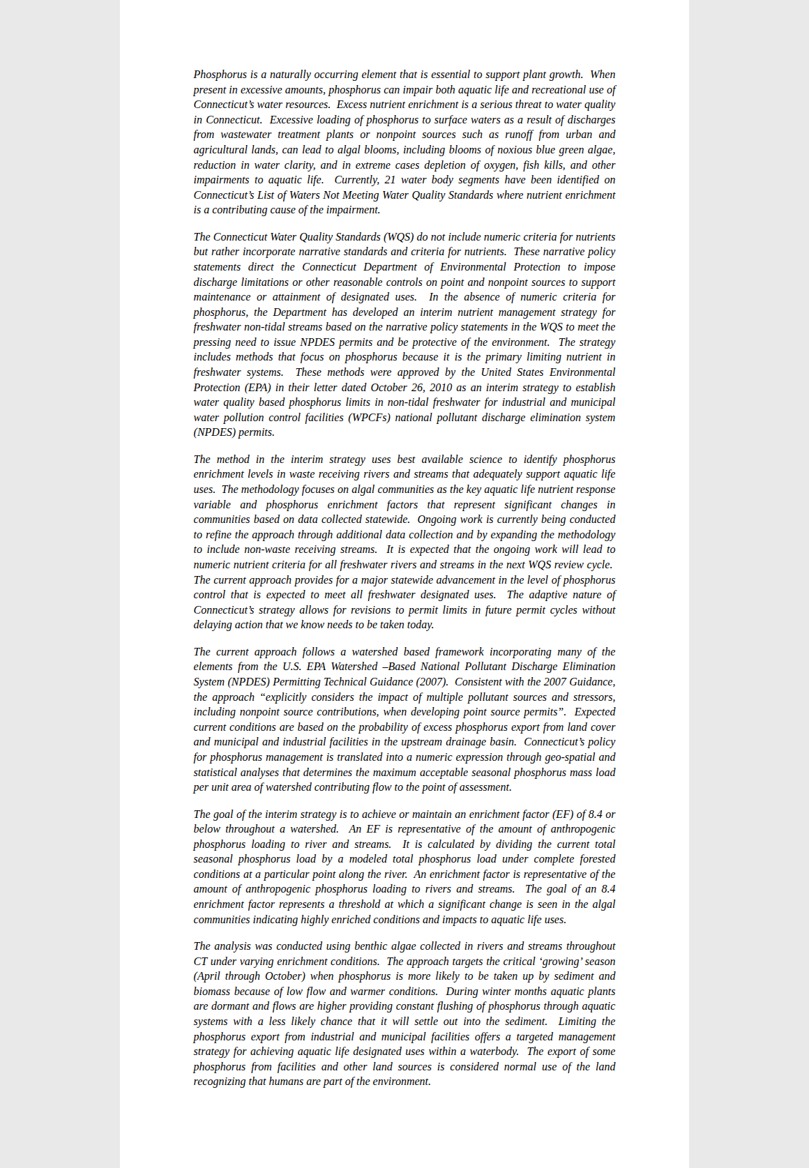Phosphorus is a naturally occurring element that is essential to support plant growth. When present in excessive amounts, phosphorus can impair both aquatic life and recreational use of Connecticut’s water resources. Excess nutrient enrichment is a serious threat to water quality in Connecticut. Excessive loading of phosphorus to surface waters as a result of discharges from wastewater treatment plants or nonpoint sources such as runoff from urban and agricultural lands, can lead to algal blooms, including blooms of noxious blue green algae, reduction in water clarity, and in extreme cases depletion of oxygen, fish kills, and other impairments to aquatic life. Currently, 21 water body segments have been identified on Connecticut’s List of Waters Not Meeting Water Quality Standards where nutrient enrichment is a contributing cause of the impairment.
The Connecticut Water Quality Standards (WQS) do not include numeric criteria for nutrients but rather incorporate narrative standards and criteria for nutrients. These narrative policy statements direct the Connecticut Department of Environmental Protection to impose discharge limitations or other reasonable controls on point and nonpoint sources to support maintenance or attainment of designated uses. In the absence of numeric criteria for phosphorus, the Department has developed an interim nutrient management strategy for freshwater non-tidal streams based on the narrative policy statements in the WQS to meet the pressing need to issue NPDES permits and be protective of the environment. The strategy includes methods that focus on phosphorus because it is the primary limiting nutrient in freshwater systems. These methods were approved by the United States Environmental Protection (EPA) in their letter dated October 26, 2010 as an interim strategy to establish water quality based phosphorus limits in non-tidal freshwater for industrial and municipal water pollution control facilities (WPCFs) national pollutant discharge elimination system (NPDES) permits.
The method in the interim strategy uses best available science to identify phosphorus enrichment levels in waste receiving rivers and streams that adequately support aquatic life uses. The methodology focuses on algal communities as the key aquatic life nutrient response variable and phosphorus enrichment factors that represent significant changes in communities based on data collected statewide. Ongoing work is currently being conducted to refine the approach through additional data collection and by expanding the methodology to include non-waste receiving streams. It is expected that the ongoing work will lead to numeric nutrient criteria for all freshwater rivers and streams in the next WQS review cycle. The current approach provides for a major statewide advancement in the level of phosphorus control that is expected to meet all freshwater designated uses. The adaptive nature of Connecticut’s strategy allows for revisions to permit limits in future permit cycles without delaying action that we know needs to be taken today.
The current approach follows a watershed based framework incorporating many of the elements from the U.S. EPA Watershed –Based National Pollutant Discharge Elimination System (NPDES) Permitting Technical Guidance (2007). Consistent with the 2007 Guidance, the approach “explicitly considers the impact of multiple pollutant sources and stressors, including nonpoint source contributions, when developing point source permits”. Expected current conditions are based on the probability of excess phosphorus export from land cover and municipal and industrial facilities in the upstream drainage basin. Connecticut’s policy for phosphorus management is translated into a numeric expression through geo-spatial and statistical analyses that determines the maximum acceptable seasonal phosphorus mass load per unit area of watershed contributing flow to the point of assessment.
The goal of the interim strategy is to achieve or maintain an enrichment factor (EF) of 8.4 or below throughout a watershed. An EF is representative of the amount of anthropogenic phosphorus loading to river and streams. It is calculated by dividing the current total seasonal phosphorus load by a modeled total phosphorus load under complete forested conditions at a particular point along the river. An enrichment factor is representative of the amount of anthropogenic phosphorus loading to rivers and streams. The goal of an 8.4 enrichment factor represents a threshold at which a significant change is seen in the algal communities indicating highly enriched conditions and impacts to aquatic life uses.
The analysis was conducted using benthic algae collected in rivers and streams throughout CT under varying enrichment conditions. The approach targets the critical ‘growing’ season (April through October) when phosphorus is more likely to be taken up by sediment and biomass because of low flow and warmer conditions. During winter months aquatic plants are dormant and flows are higher providing constant flushing of phosphorus through aquatic systems with a less likely chance that it will settle out into the sediment. Limiting the phosphorus export from industrial and municipal facilities offers a targeted management strategy for achieving aquatic life designated uses within a waterbody. The export of some phosphorus from facilities and other land sources is considered normal use of the land recognizing that humans are part of the environment.